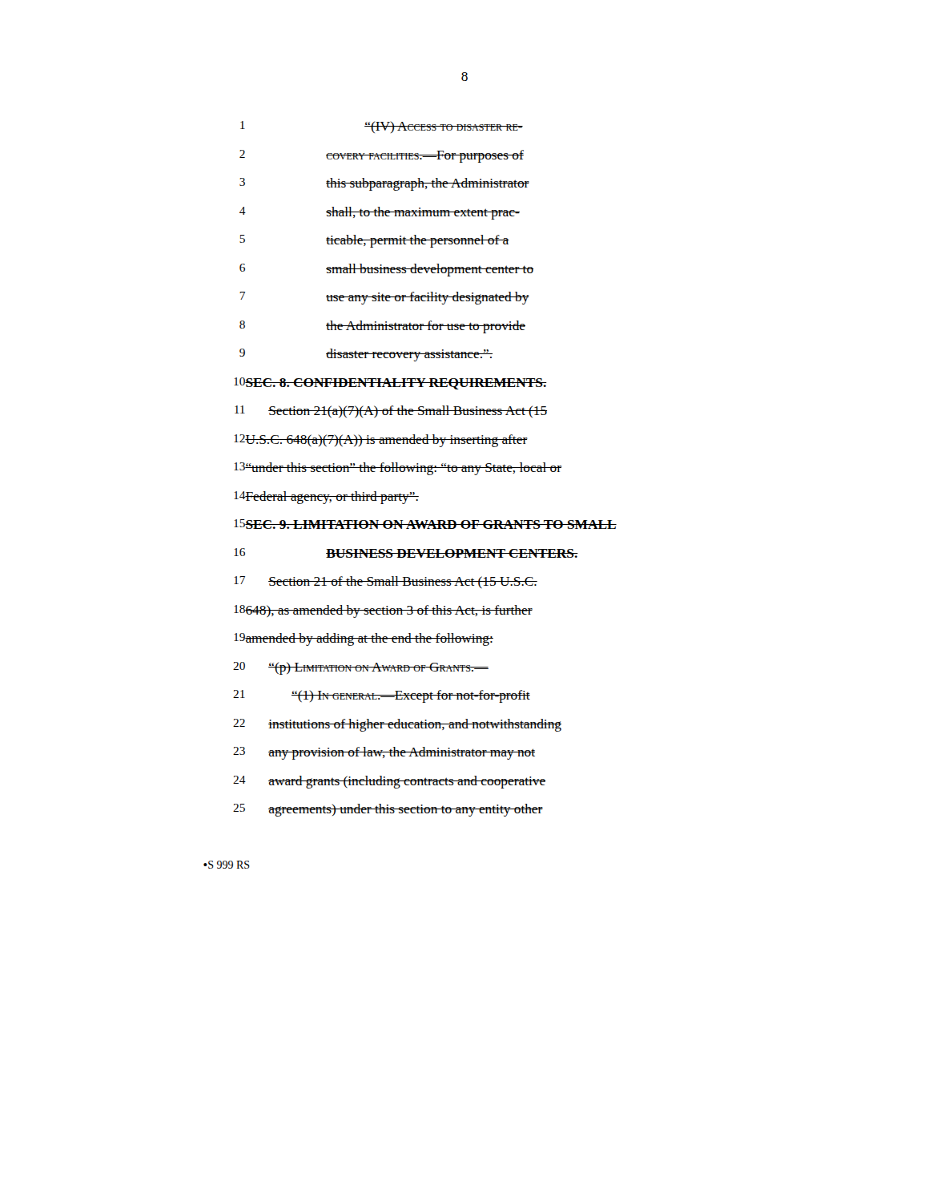8
| 1 | “(IV) A ccess to disaster re- |
| 2 | covery facilities .—For purposes of |
| 3 | this subparagraph, the Administrator |
| 4 | shall, to the maximum extent prac- |
| 5 | ticable, permit the personnel of a |
| 6 | small business development center to |
| 7 | use any site or facility designated by |
| 8 | the Administrator for use to provide |
| 9 | disaster recovery assistance.”. |
| 10 | SEC. 8. CONFIDENTIALITY REQUIREMENTS. |
| 11 | Section 21(a)(7)(A) of the Small Business Act (15 |
| 12 | U.S.C. 648(a)(7)(A)) is amended by inserting after |
| 13 | “under this section” the following: “to any State, local or |
| 14 | Federal agency, or third party”. |
| 15 | SEC. 9. LIMITATION ON AWARD OF GRANTS TO SMALL |
| 16 | BUSINESS DEVELOPMENT CENTERS. |
| 17 | Section 21 of the Small Business Act (15 U.S.C. |
| 18 | 648), as amended by section 3 of this Act, is further |
| 19 | amended by adding at the end the following: |
| 20 | “(p) L imitation on A ward of G rants .— |
| 21 | “(1) I n general .—Except for not-for-profit |
| 22 | institutions of higher education, and notwithstanding |
| 23 | any provision of law, the Administrator may not |
| 24 | award grants (including contracts and cooperative |
| 25 | agreements) under this section to any entity other |
•S 999 RS